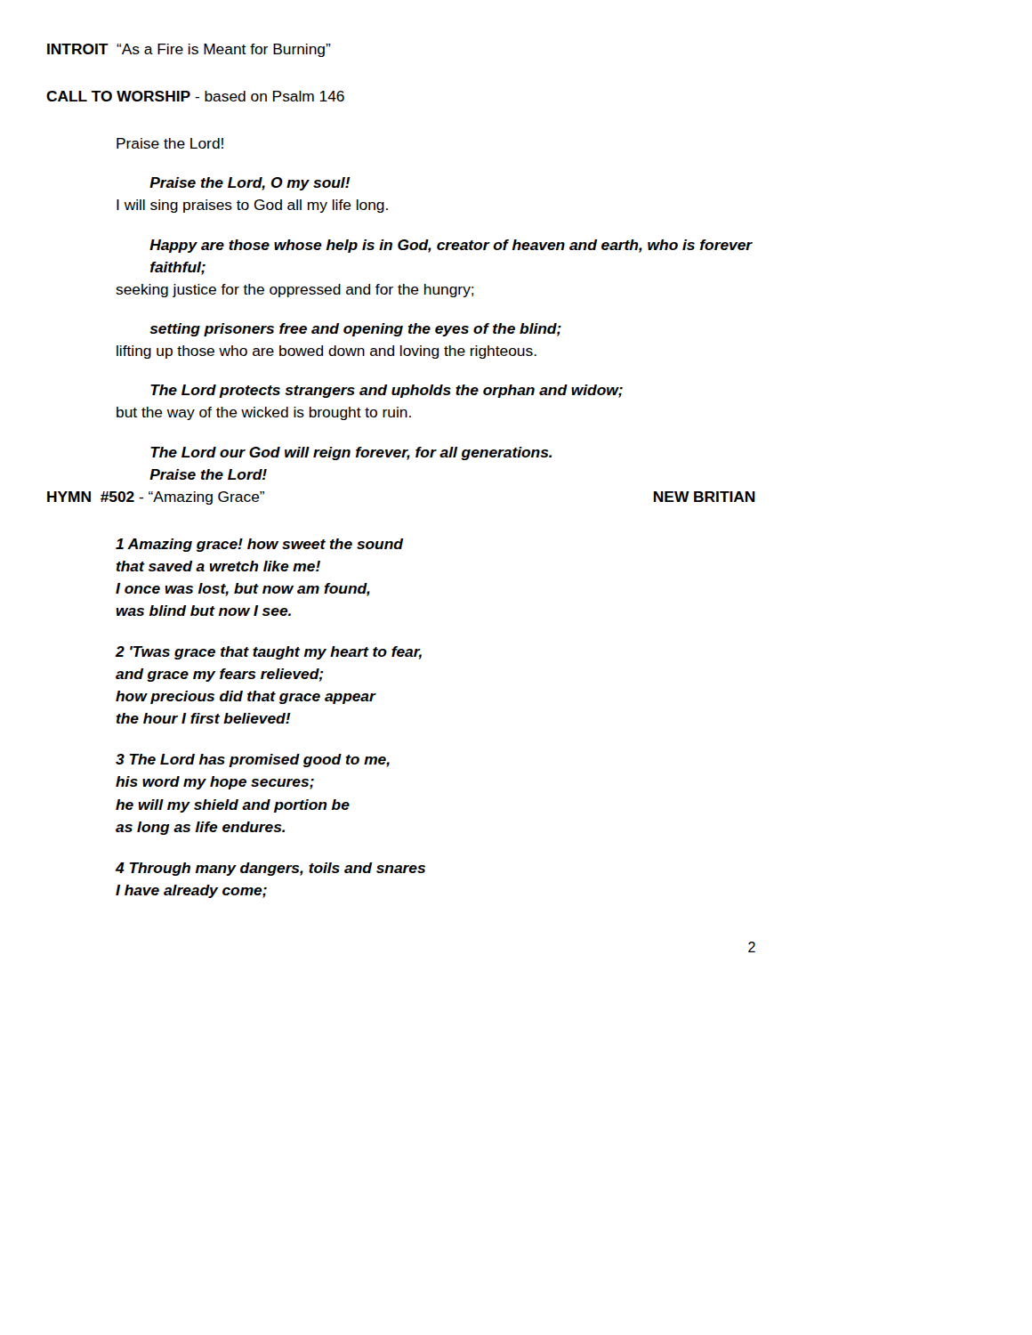INTROIT “As a Fire is Meant for Burning”
CALL TO WORSHIP - based on Psalm 146
Praise the Lord!
Praise the Lord, O my soul!
I will sing praises to God all my life long.
Happy are those whose help is in God, creator of heaven and earth, who is forever faithful;
seeking justice for the oppressed and for the hungry;
setting prisoners free and opening the eyes of the blind;
lifting up those who are bowed down and loving the righteous.
The Lord protects strangers and upholds the orphan and widow;
but the way of the wicked is brought to ruin.
The Lord our God will reign forever, for all generations.
Praise the Lord!
HYMN #502 - “Amazing Grace” NEW BRITIAN
1 Amazing grace! how sweet the sound
that saved a wretch like me!
I once was lost, but now am found,
was blind but now I see.
2 'Twas grace that taught my heart to fear,
and grace my fears relieved;
how precious did that grace appear
the hour I first believed!
3 The Lord has promised good to me,
his word my hope secures;
he will my shield and portion be
as long as life endures.
4 Through many dangers, toils and snares
I have already come;
2